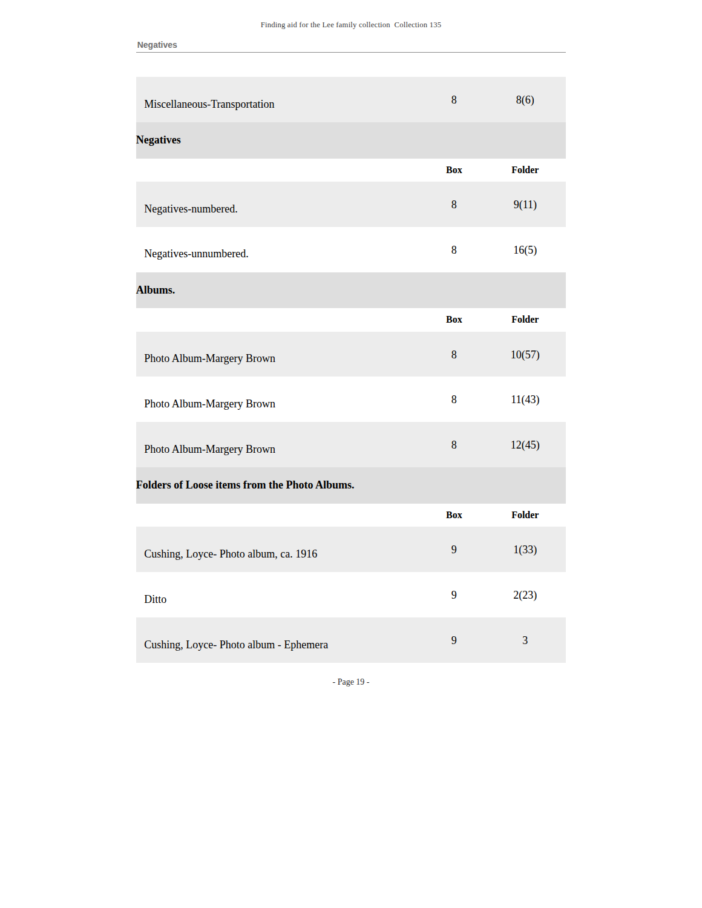Finding aid for the Lee family collection Collection 135
Negatives
| Miscellaneous-Transportation | 8 | 8(6) |
| Negatives |
| | Box | Folder |
| Negatives-numbered. | 8 | 9(11) |
| Negatives-unnumbered. | 8 | 16(5) |
| Albums. |
| | Box | Folder |
| Photo Album-Margery Brown | 8 | 10(57) |
| Photo Album-Margery Brown | 8 | 11(43) |
| Photo Album-Margery Brown | 8 | 12(45) |
| Folders of Loose items from the Photo Albums. |
| | Box | Folder |
| Cushing, Loyce- Photo album, ca. 1916 | 9 | 1(33) |
| Ditto | 9 | 2(23) |
| Cushing, Loyce- Photo album - Ephemera | 9 | 3 |
- Page 19 -